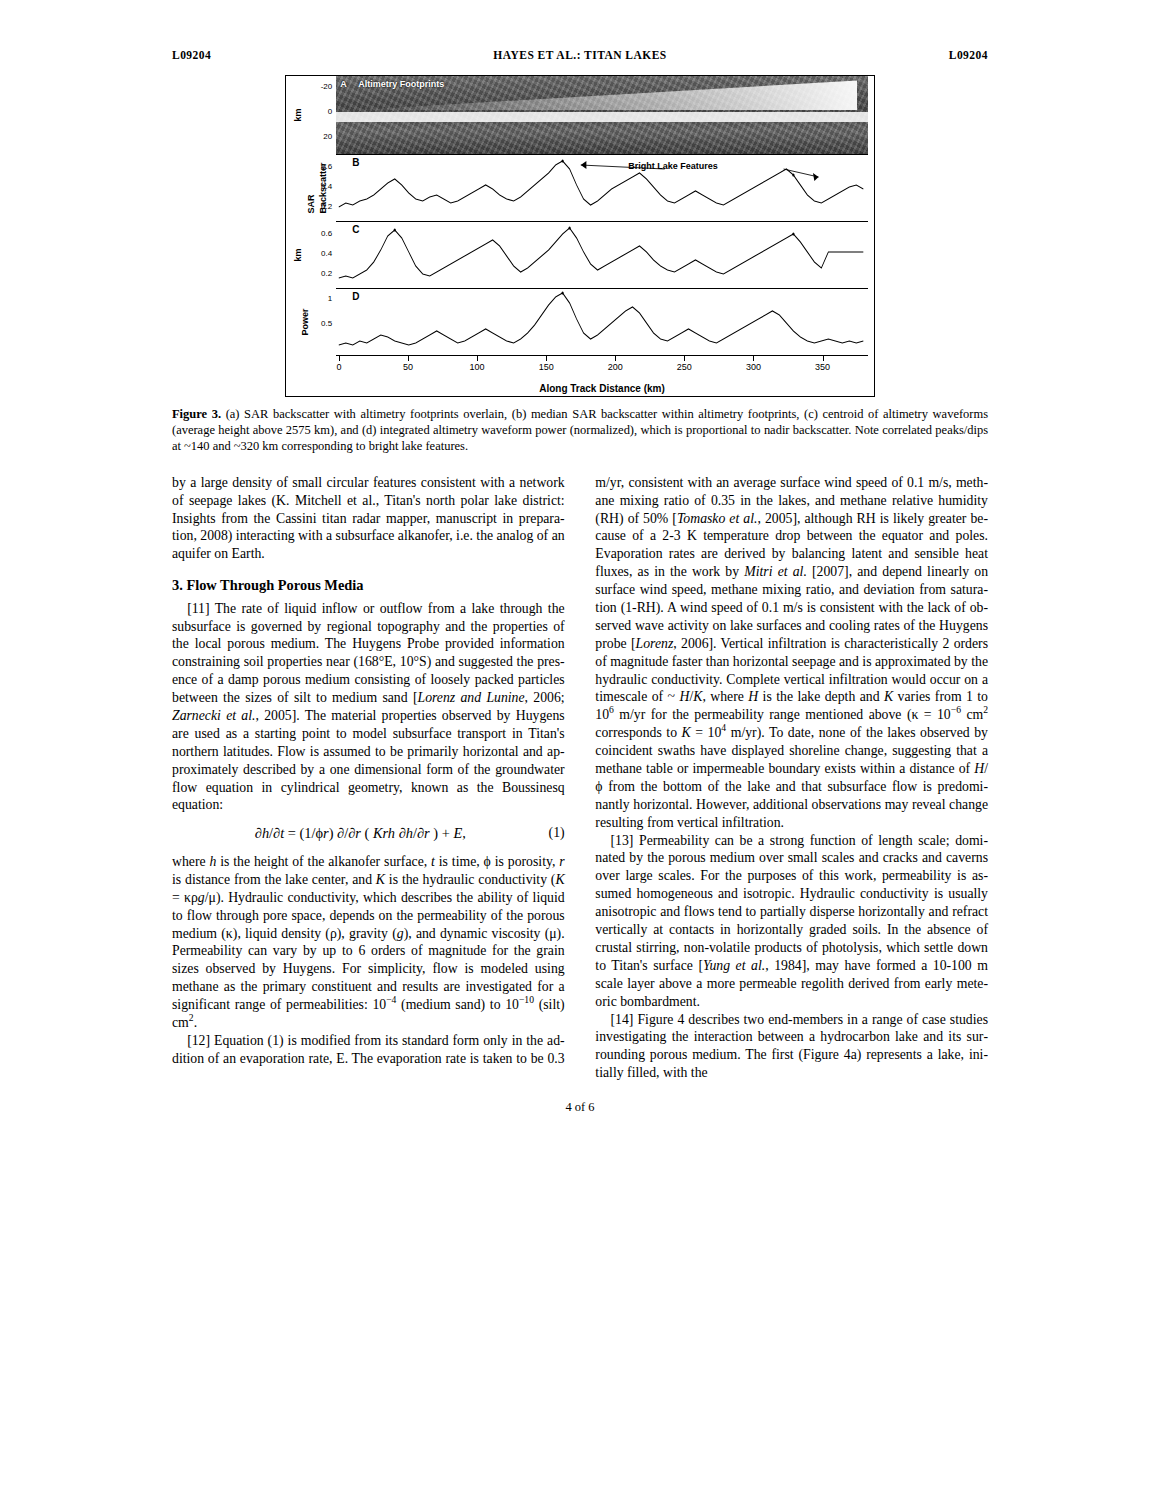L09204 HAYES ET AL.: TITAN LAKES L09204
-20 0 20
km
A Altimetry Footprints
B
0.6 0.4 0.2
SAR
Backscatter
Bright Lake Features
C
0.6 0.4 0.2
km
D
1 0.5
Power
0 50 100 150 200 250 300 350
Along Track Distance (km)
Figure 3. (a) SAR backscatter with altimetry footprints overlain, (b) median SAR backscatter within altimetry footprints, (c) centroid of altimetry waveforms (average height above 2575 km), and (d) integrated altimetry waveform power (normalized), which is proportional to nadir backscatter. Note correlated peaks/dips at ~140 and ~320 km corresponding to bright lake features.
by a large density of small circular features consistent with a network of seepage lakes (K. Mitchell et al., Titan's north polar lake district: Insights from the Cassini titan radar mapper, manuscript in preparation, 2008) interacting with a subsurface alkanofer, i.e. the analog of an aquifer on Earth.
3. Flow Through Porous Media
[11] The rate of liquid inflow or outflow from a lake through the subsurface is governed by regional topography and the properties of the local porous medium. The Huygens Probe provided information constraining soil properties near (168°E, 10°S) and suggested the presence of a damp porous medium consisting of loosely packed particles between the sizes of silt to medium sand [Lorenz and Lunine, 2006; Zarnecki et al., 2005]. The material properties observed by Huygens are used as a starting point to model subsurface transport in Titan's northern latitudes. Flow is assumed to be primarily horizontal and approximately described by a one dimensional form of the groundwater flow equation in cylindrical geometry, known as the Boussinesq equation:
(1) ∂h/∂t = (1/ϕr) ∂/∂r ( Krh ∂h/∂r ) + E,
where h is the height of the alkanofer surface, t is time, ϕ is porosity, r is distance from the lake center, and K is the hydraulic conductivity (K = κρg/μ). Hydraulic conductivity, which describes the ability of liquid to flow through pore space, depends on the permeability of the porous medium (κ), liquid density (ρ), gravity (g), and dynamic viscosity (μ). Permeability can vary by up to 6 orders of magnitude for the grain sizes observed by Huygens. For simplicity, flow is modeled using methane as the primary constituent and results are investigated for a significant range of permeabilities: 10−4 (medium sand) to 10−10 (silt) cm2.
[12] Equation (1) is modified from its standard form only in the addition of an evaporation rate, E. The evaporation rate is taken to be 0.3 m/yr, consistent with an average surface wind speed of 0.1 m/s, methane mixing ratio of 0.35 in the lakes, and methane relative humidity (RH) of 50% [Tomasko et al., 2005], although RH is likely greater because of a 2-3 K temperature drop between the equator and poles. Evaporation rates are derived by balancing latent and sensible heat fluxes, as in the work by Mitri et al. [2007], and depend linearly on surface wind speed, methane mixing ratio, and deviation from saturation (1-RH). A wind speed of 0.1 m/s is consistent with the lack of observed wave activity on lake surfaces and cooling rates of the Huygens probe [Lorenz, 2006]. Vertical infiltration is characteristically 2 orders of magnitude faster than horizontal seepage and is approximated by the hydraulic conductivity. Complete vertical infiltration would occur on a timescale of ~ H/K, where H is the lake depth and K varies from 1 to 106 m/yr for the permeability range mentioned above (κ = 10−6 cm2 corresponds to K = 104 m/yr). To date, none of the lakes observed by coincident swaths have displayed shoreline change, suggesting that a methane table or impermeable boundary exists within a distance of H/ϕ from the bottom of the lake and that subsurface flow is predominantly horizontal. However, additional observations may reveal change resulting from vertical infiltration.
[13] Permeability can be a strong function of length scale; dominated by the porous medium over small scales and cracks and caverns over large scales. For the purposes of this work, permeability is assumed homogeneous and isotropic. Hydraulic conductivity is usually anisotropic and flows tend to partially disperse horizontally and refract vertically at contacts in horizontally graded soils. In the absence of crustal stirring, non-volatile products of photolysis, which settle down to Titan's surface [Yung et al., 1984], may have formed a 10-100 m scale layer above a more permeable regolith derived from early meteoric bombardment.
[14] Figure 4 describes two end-members in a range of case studies investigating the interaction between a hydrocarbon lake and its surrounding porous medium. The first (Figure 4a) represents a lake, initially filled, with the
4 of 6